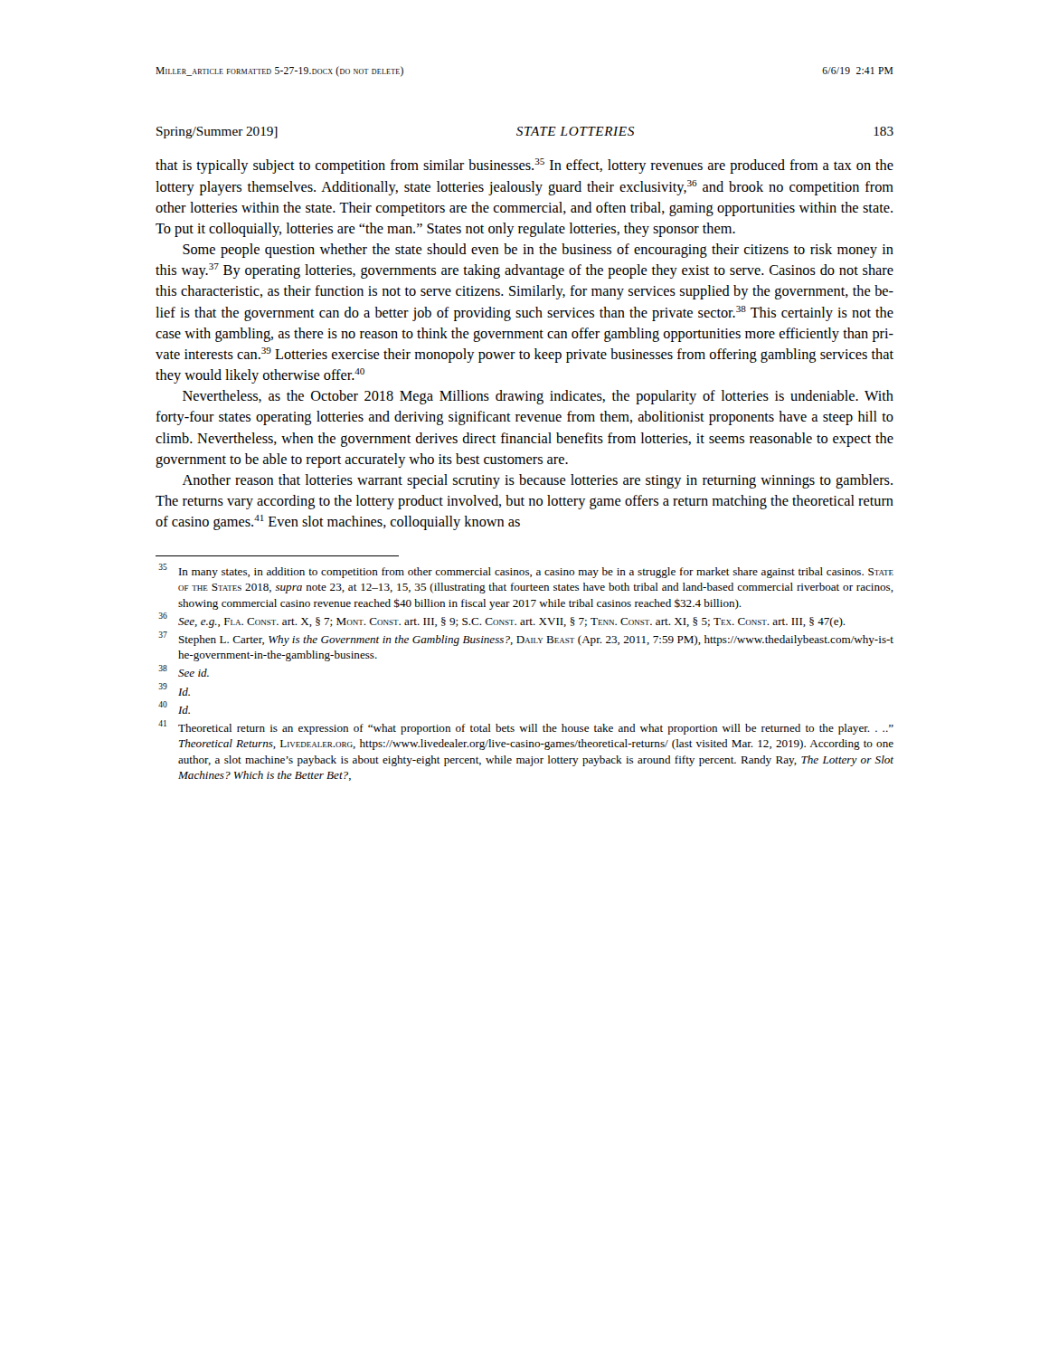Miller_Article Formatted 5-27-19.docx (Do Not Delete) 6/6/19 2:41 PM
Spring/Summer 2019] STATE LOTTERIES 183
that is typically subject to competition from similar businesses.35 In effect, lottery revenues are produced from a tax on the lottery players themselves. Additionally, state lotteries jealously guard their exclusivity,36 and brook no competition from other lotteries within the state. Their competitors are the commercial, and often tribal, gaming opportunities within the state. To put it colloquially, lotteries are “the man.” States not only regulate lotteries, they sponsor them.
Some people question whether the state should even be in the business of encouraging their citizens to risk money in this way.37 By operating lotteries, governments are taking advantage of the people they exist to serve. Casinos do not share this characteristic, as their function is not to serve citizens. Similarly, for many services supplied by the government, the belief is that the government can do a better job of providing such services than the private sector.38 This certainly is not the case with gambling, as there is no reason to think the government can offer gambling opportunities more efficiently than private interests can.39 Lotteries exercise their monopoly power to keep private businesses from offering gambling services that they would likely otherwise offer.40
Nevertheless, as the October 2018 Mega Millions drawing indicates, the popularity of lotteries is undeniable. With forty-four states operating lotteries and deriving significant revenue from them, abolitionist proponents have a steep hill to climb. Nevertheless, when the government derives direct financial benefits from lotteries, it seems reasonable to expect the government to be able to report accurately who its best customers are.
Another reason that lotteries warrant special scrutiny is because lotteries are stingy in returning winnings to gamblers. The returns vary according to the lottery product involved, but no lottery game offers a return matching the theoretical return of casino games.41 Even slot machines, colloquially known as
In many states, in addition to competition from other commercial casinos, a casino may be in a struggle for market share against tribal casinos. State of the States 2018, supra note 23, at 12–13, 15, 35 (illustrating that fourteen states have both tribal and land-based commercial riverboat or racinos, showing commercial casino revenue reached $40 billion in fiscal year 2017 while tribal casinos reached $32.4 billion).
See, e.g., Fla. Const. art. X, § 7; Mont. Const. art. III, § 9; S.C. Const. art. XVII, § 7; Tenn. Const. art. XI, § 5; Tex. Const. art. III, § 47(e).
Stephen L. Carter, Why is the Government in the Gambling Business?, Daily Beast (Apr. 23, 2011, 7:59 PM), https://www.thedailybeast.com/why-is-the-government-in-the-gambling-business.
See id.
Id.
Id.
Theoretical return is an expression of “what proportion of total bets will the house take and what proportion will be returned to the player. . ..” Theoretical Returns, Livedealer.org, https://www.livedealer.org/live-casino-games/theoretical-returns/ (last visited Mar. 12, 2019). According to one author, a slot machine’s payback is about eighty-eight percent, while major lottery payback is around fifty percent. Randy Ray, The Lottery or Slot Machines? Which is the Better Bet?,